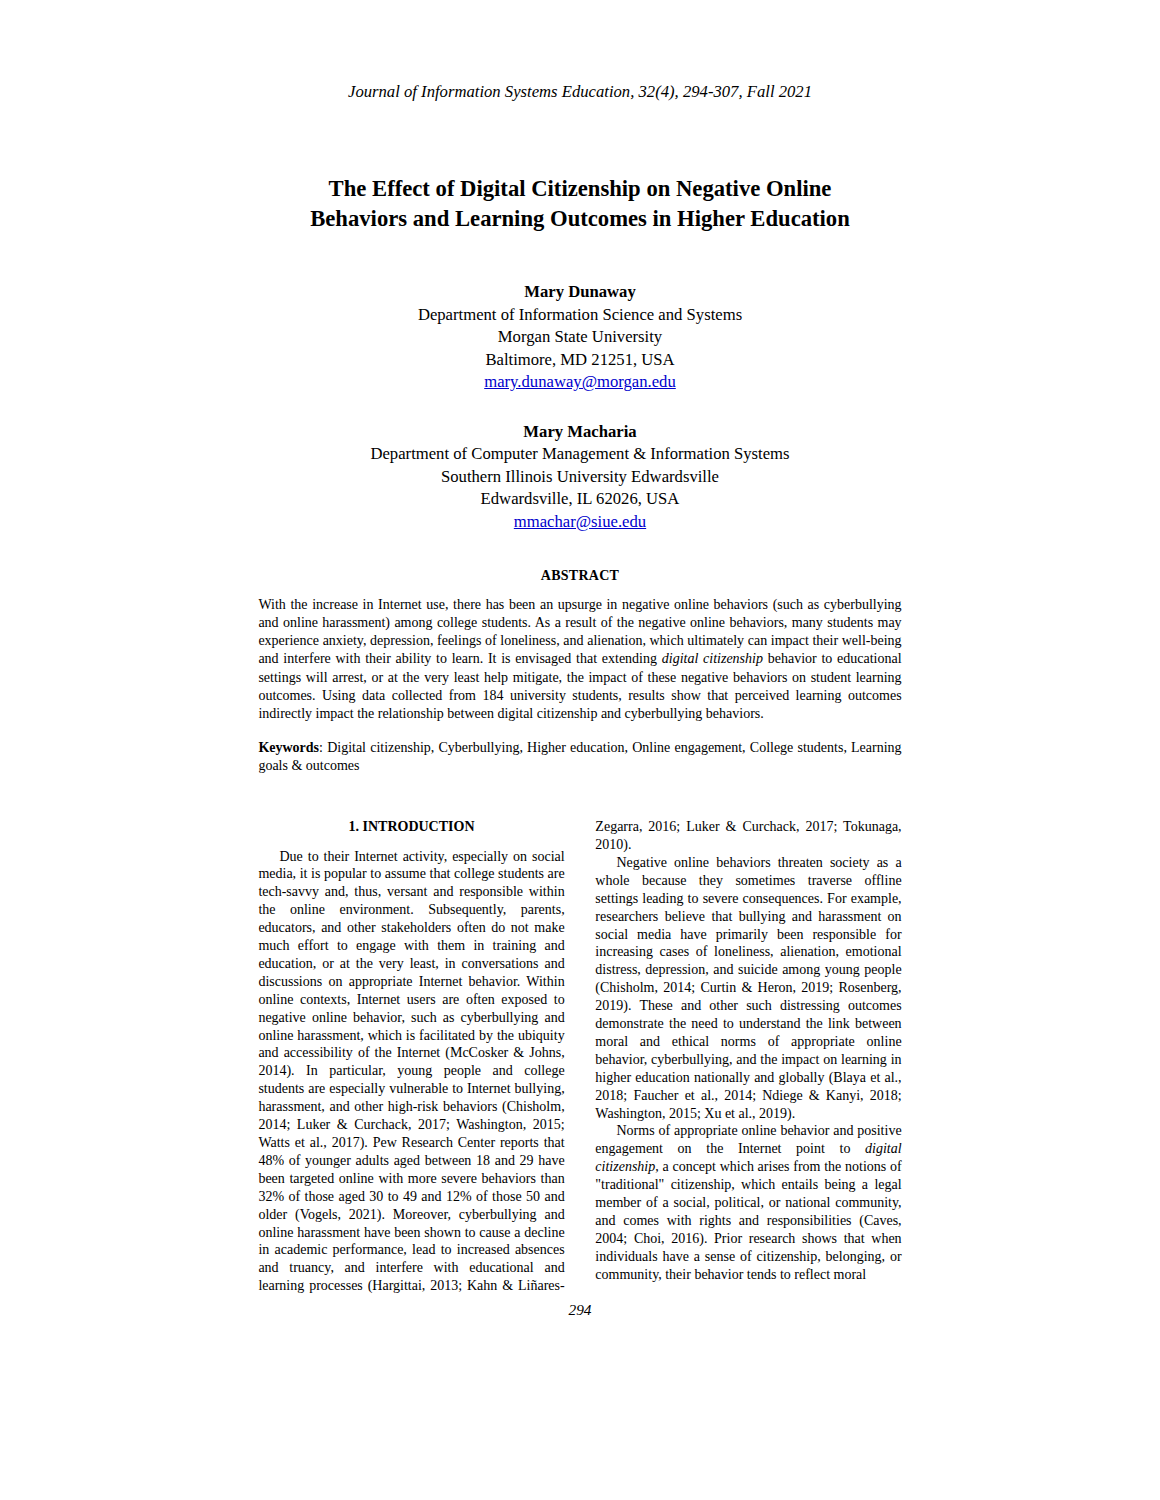Journal of Information Systems Education, 32(4), 294-307, Fall 2021
The Effect of Digital Citizenship on Negative Online Behaviors and Learning Outcomes in Higher Education
Mary Dunaway
Department of Information Science and Systems
Morgan State University
Baltimore, MD 21251, USA
mary.dunaway@morgan.edu
Mary Macharia
Department of Computer Management & Information Systems
Southern Illinois University Edwardsville
Edwardsville, IL 62026, USA
mmachar@siue.edu
ABSTRACT
With the increase in Internet use, there has been an upsurge in negative online behaviors (such as cyberbullying and online harassment) among college students. As a result of the negative online behaviors, many students may experience anxiety, depression, feelings of loneliness, and alienation, which ultimately can impact their well-being and interfere with their ability to learn. It is envisaged that extending digital citizenship behavior to educational settings will arrest, or at the very least help mitigate, the impact of these negative behaviors on student learning outcomes. Using data collected from 184 university students, results show that perceived learning outcomes indirectly impact the relationship between digital citizenship and cyberbullying behaviors.
Keywords: Digital citizenship, Cyberbullying, Higher education, Online engagement, College students, Learning goals & outcomes
1. INTRODUCTION
Due to their Internet activity, especially on social media, it is popular to assume that college students are tech-savvy and, thus, versant and responsible within the online environment. Subsequently, parents, educators, and other stakeholders often do not make much effort to engage with them in training and education, or at the very least, in conversations and discussions on appropriate Internet behavior. Within online contexts, Internet users are often exposed to negative online behavior, such as cyberbullying and online harassment, which is facilitated by the ubiquity and accessibility of the Internet (McCosker & Johns, 2014). In particular, young people and college students are especially vulnerable to Internet bullying, harassment, and other high-risk behaviors (Chisholm, 2014; Luker & Curchack, 2017; Washington, 2015; Watts et al., 2017). Pew Research Center reports that 48% of younger adults aged between 18 and 29 have been targeted online with more severe behaviors than 32% of those aged 30 to 49 and 12% of those 50 and older (Vogels, 2021). Moreover, cyberbullying and online harassment have been shown to cause a decline in academic performance, lead to increased absences and truancy, and interfere with educational and learning processes (Hargittai, 2013; Kahn & Liñares-Zegarra, 2016; Luker & Curchack, 2017; Tokunaga, 2010).
Negative online behaviors threaten society as a whole because they sometimes traverse offline settings leading to severe consequences. For example, researchers believe that bullying and harassment on social media have primarily been responsible for increasing cases of loneliness, alienation, emotional distress, depression, and suicide among young people (Chisholm, 2014; Curtin & Heron, 2019; Rosenberg, 2019). These and other such distressing outcomes demonstrate the need to understand the link between moral and ethical norms of appropriate online behavior, cyberbullying, and the impact on learning in higher education nationally and globally (Blaya et al., 2018; Faucher et al., 2014; Ndiege & Kanyi, 2018; Washington, 2015; Xu et al., 2019).
Norms of appropriate online behavior and positive engagement on the Internet point to digital citizenship, a concept which arises from the notions of "traditional" citizenship, which entails being a legal member of a social, political, or national community, and comes with rights and responsibilities (Caves, 2004; Choi, 2016). Prior research shows that when individuals have a sense of citizenship, belonging, or community, their behavior tends to reflect moral
294